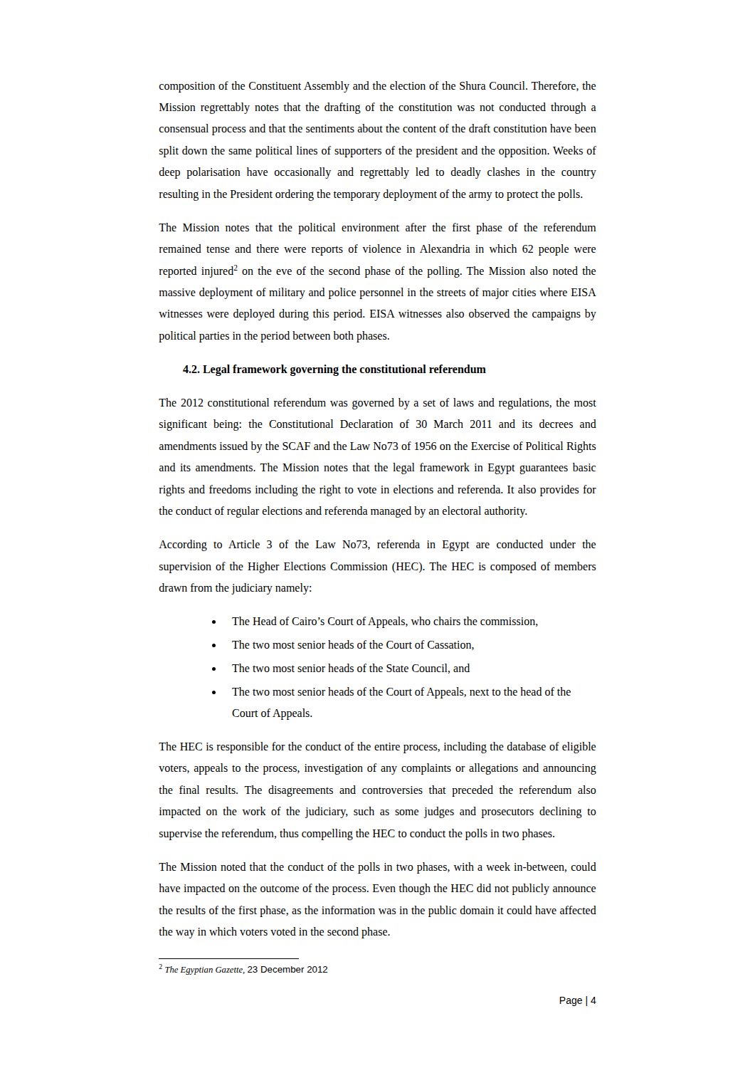composition of the Constituent Assembly and the election of the Shura Council. Therefore, the Mission regrettably notes that the drafting of the constitution was not conducted through a consensual process and that the sentiments about the content of the draft constitution have been split down the same political lines of supporters of the president and the opposition. Weeks of deep polarisation have occasionally and regrettably led to deadly clashes in the country resulting in the President ordering the temporary deployment of the army to protect the polls.
The Mission notes that the political environment after the first phase of the referendum remained tense and there were reports of violence in Alexandria in which 62 people were reported injured2 on the eve of the second phase of the polling. The Mission also noted the massive deployment of military and police personnel in the streets of major cities where EISA witnesses were deployed during this period. EISA witnesses also observed the campaigns by political parties in the period between both phases.
4.2. Legal framework governing the constitutional referendum
The 2012 constitutional referendum was governed by a set of laws and regulations, the most significant being: the Constitutional Declaration of 30 March 2011 and its decrees and amendments issued by the SCAF and the Law No73 of 1956 on the Exercise of Political Rights and its amendments. The Mission notes that the legal framework in Egypt guarantees basic rights and freedoms including the right to vote in elections and referenda. It also provides for the conduct of regular elections and referenda managed by an electoral authority.
According to Article 3 of the Law No73, referenda in Egypt are conducted under the supervision of the Higher Elections Commission (HEC). The HEC is composed of members drawn from the judiciary namely:
The Head of Cairo’s Court of Appeals, who chairs the commission,
The two most senior heads of the Court of Cassation,
The two most senior heads of the State Council, and
The two most senior heads of the Court of Appeals, next to the head of the Court of Appeals.
The HEC is responsible for the conduct of the entire process, including the database of eligible voters, appeals to the process, investigation of any complaints or allegations and announcing the final results. The disagreements and controversies that preceded the referendum also impacted on the work of the judiciary, such as some judges and prosecutors declining to supervise the referendum, thus compelling the HEC to conduct the polls in two phases.
The Mission noted that the conduct of the polls in two phases, with a week in-between, could have impacted on the outcome of the process. Even though the HEC did not publicly announce the results of the first phase, as the information was in the public domain it could have affected the way in which voters voted in the second phase.
2 The Egyptian Gazette, 23 December 2012
Page | 4